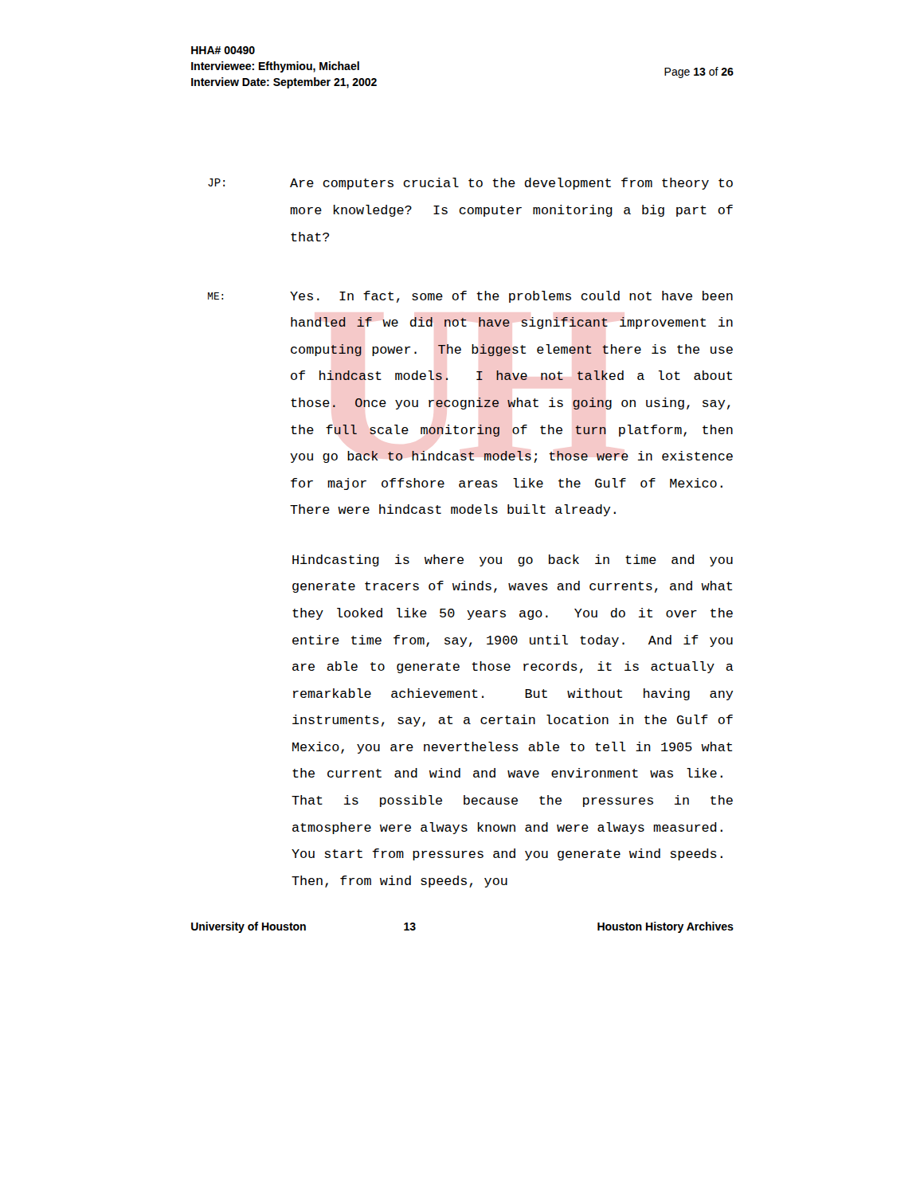UH
HHA# 00490
Interviewee: Efthymiou, Michael
Interview Date: September 21, 2002
Page 13 of 26
JP:
Are computers crucial to the development from theory to more knowledge? Is computer monitoring a big part of that?
ME:
Yes. In fact, some of the problems could not have been handled if we did not have significant improvement in computing power. The biggest element there is the use of hindcast models. I have not talked a lot about those. Once you recognize what is going on using, say, the full scale monitoring of the turn platform, then you go back to hindcast models; those were in existence for major offshore areas like the Gulf of Mexico. There were hindcast models built already.
Hindcasting is where you go back in time and you generate tracers of winds, waves and currents, and what they looked like 50 years ago. You do it over the entire time from, say, 1900 until today. And if you are able to generate those records, it is actually a remarkable achievement. But without having any instruments, say, at a certain location in the Gulf of Mexico, you are nevertheless able to tell in 1905 what the current and wind and wave environment was like. That is possible because the pressures in the atmosphere were always known and were always measured. You start from pressures and you generate wind speeds. Then, from wind speeds, you
University of Houston 13 Houston History Archives